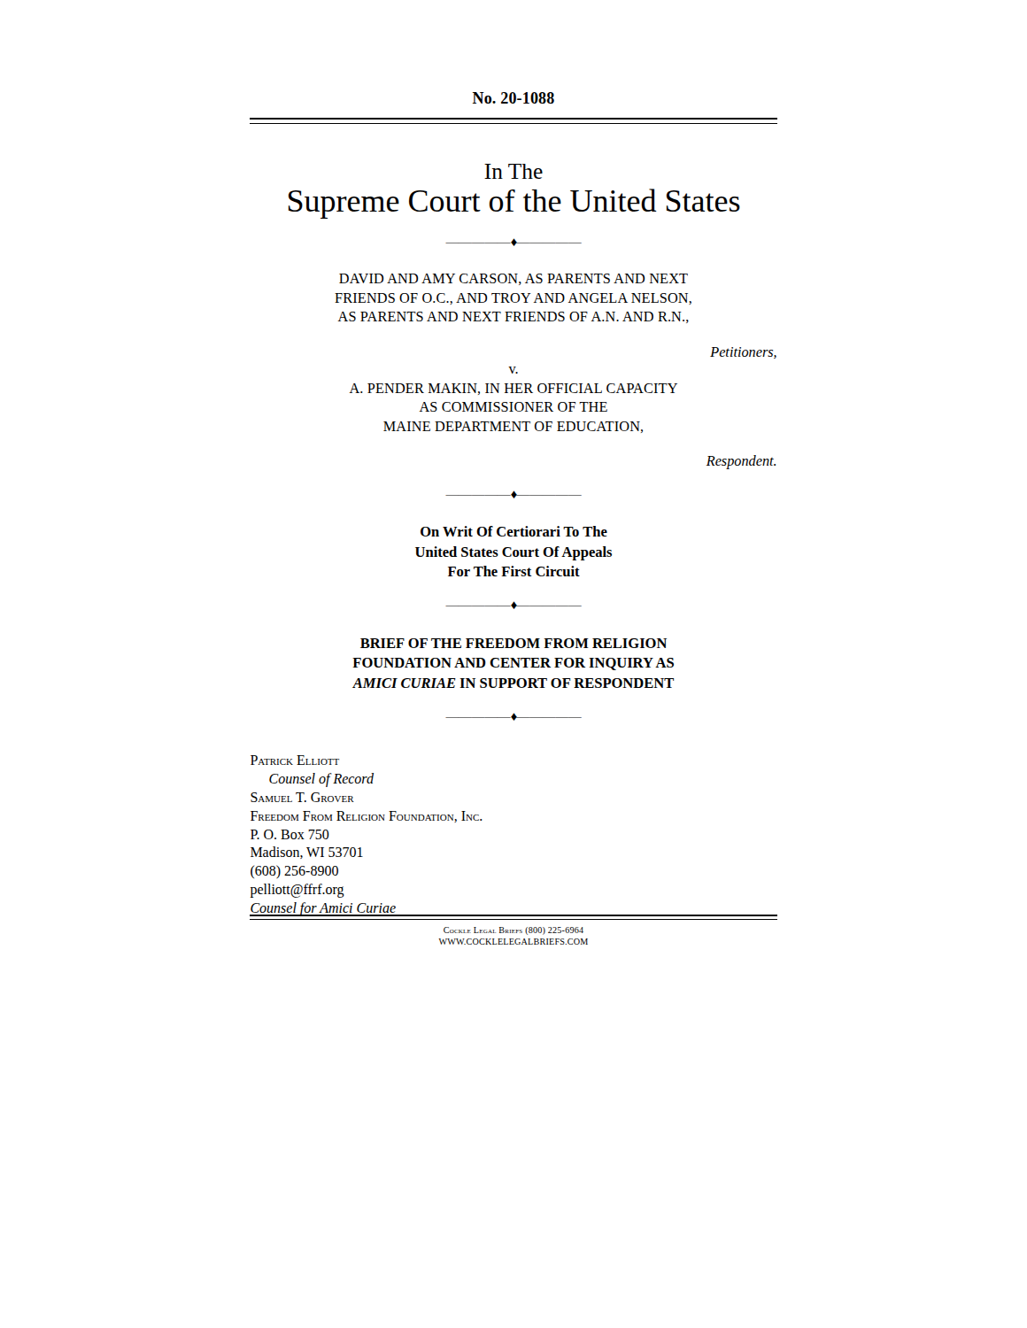No. 20-1088
In The Supreme Court of the United States
—————♦—————
DAVID AND AMY CARSON, AS PARENTS AND NEXT
FRIENDS OF O.C., AND TROY AND ANGELA NELSON,
AS PARENTS AND NEXT FRIENDS OF A.N. AND R.N.,
Petitioners,
v.
A. PENDER MAKIN, IN HER OFFICIAL CAPACITY
AS COMMISSIONER OF THE
MAINE DEPARTMENT OF EDUCATION,
Respondent.
—————♦—————
On Writ Of Certiorari To The
United States Court Of Appeals
For The First Circuit
—————♦—————
BRIEF OF THE FREEDOM FROM RELIGION
FOUNDATION AND CENTER FOR INQUIRY AS
AMICI CURIAE IN SUPPORT OF RESPONDENT
—————♦—————
Patrick Elliott
Counsel of Record
Samuel T. Grover
Freedom From Religion Foundation, Inc.
P. O. Box 750
Madison, WI 53701
(608) 256-8900
pelliott@ffrf.org
Counsel for Amici Curiae
Cockle Legal Briefs (800) 225-6964
WWW.COCKLELEGALBRIEFS.COM